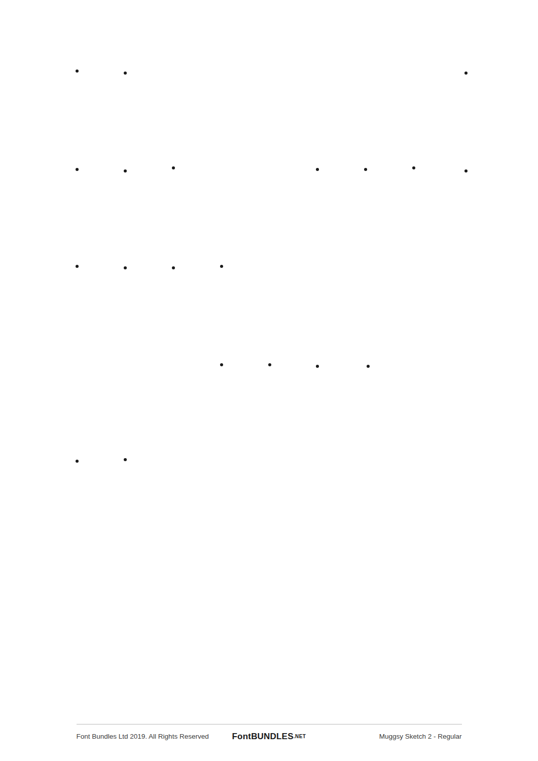Font Bundles Ltd 2019. All Rights Reserved FontBUNDLES.NET Muggsy Sketch 2 - Regular